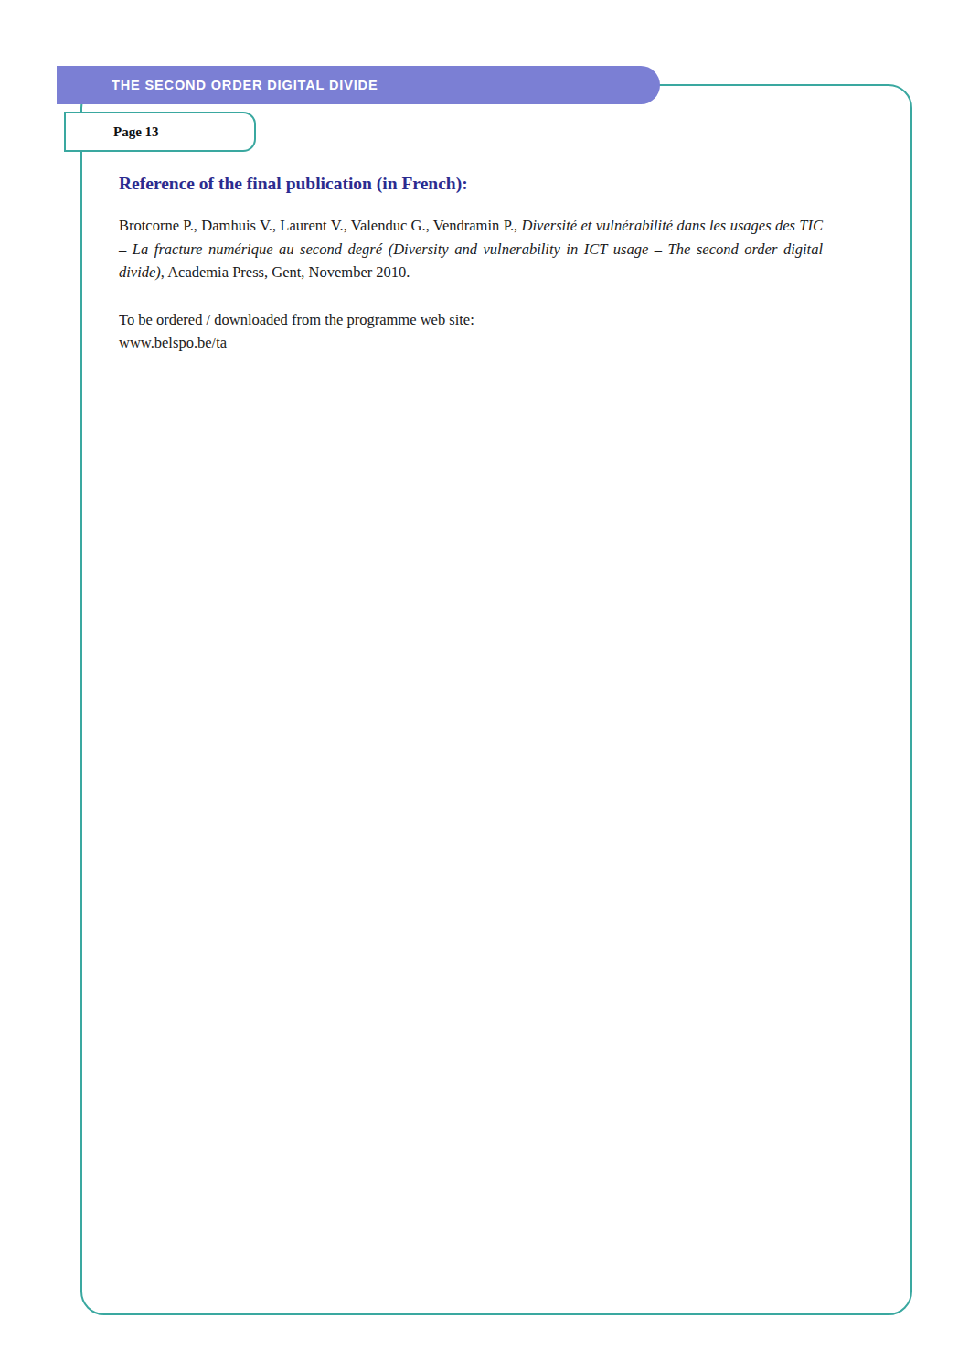THE SECOND ORDER DIGITAL DIVIDE
Page 13
Reference of the final publication (in French):
Brotcorne P., Damhuis V., Laurent V., Valenduc G., Vendramin P., Diversité et vulnérabilité dans les usages des TIC – La fracture numérique au second degré (Diversity and vulnerability in ICT usage – The second order digital divide), Academia Press, Gent, November 2010.
To be ordered / downloaded from the programme web site:
www.belspo.be/ta